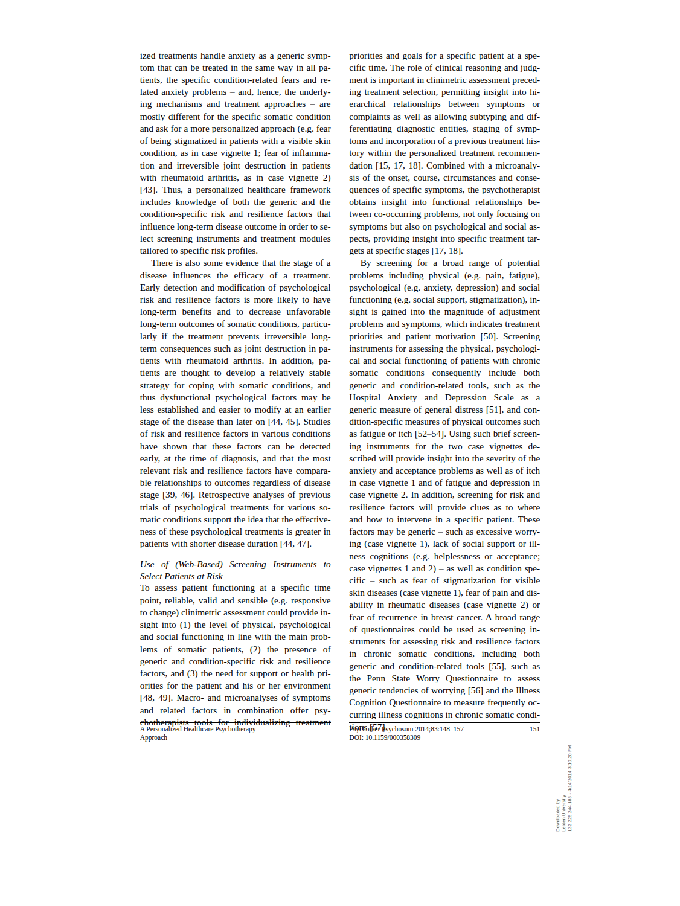ized treatments handle anxiety as a generic symptom that can be treated in the same way in all patients, the specific condition-related fears and related anxiety problems – and, hence, the underlying mechanisms and treatment approaches – are mostly different for the specific somatic condition and ask for a more personalized approach (e.g. fear of being stigmatized in patients with a visible skin condition, as in case vignette 1; fear of inflammation and irreversible joint destruction in patients with rheumatoid arthritis, as in case vignette 2) [43]. Thus, a personalized healthcare framework includes knowledge of both the generic and the condition-specific risk and resilience factors that influence long-term disease outcome in order to select screening instruments and treatment modules tailored to specific risk profiles.
There is also some evidence that the stage of a disease influences the efficacy of a treatment. Early detection and modification of psychological risk and resilience factors is more likely to have long-term benefits and to decrease unfavorable long-term outcomes of somatic conditions, particularly if the treatment prevents irreversible long-term consequences such as joint destruction in patients with rheumatoid arthritis. In addition, patients are thought to develop a relatively stable strategy for coping with somatic conditions, and thus dysfunctional psychological factors may be less established and easier to modify at an earlier stage of the disease than later on [44, 45]. Studies of risk and resilience factors in various conditions have shown that these factors can be detected early, at the time of diagnosis, and that the most relevant risk and resilience factors have comparable relationships to outcomes regardless of disease stage [39, 46]. Retrospective analyses of previous trials of psychological treatments for various somatic conditions support the idea that the effectiveness of these psychological treatments is greater in patients with shorter disease duration [44, 47].
Use of (Web-Based) Screening Instruments to Select Patients at Risk
To assess patient functioning at a specific time point, reliable, valid and sensible (e.g. responsive to change) clinimetric assessment could provide insight into (1) the level of physical, psychological and social functioning in line with the main problems of somatic patients, (2) the presence of generic and condition-specific risk and resilience factors, and (3) the need for support or health priorities for the patient and his or her environment [48, 49]. Macro- and microanalyses of symptoms and related factors in combination offer psychotherapists tools for individualizing treatment priorities and goals for a specific patient at a specific time. The role of clinical reasoning and judgment is important in clinimetric assessment preceding treatment selection, permitting insight into hierarchical relationships between symptoms or complaints as well as allowing subtyping and differentiating diagnostic entities, staging of symptoms and incorporation of a previous treatment history within the personalized treatment recommendation [15, 17, 18]. Combined with a microanalysis of the onset, course, circumstances and consequences of specific symptoms, the psychotherapist obtains insight into functional relationships between co-occurring problems, not only focusing on symptoms but also on psychological and social aspects, providing insight into specific treatment targets at specific stages [17, 18].
By screening for a broad range of potential problems including physical (e.g. pain, fatigue), psychological (e.g. anxiety, depression) and social functioning (e.g. social support, stigmatization), insight is gained into the magnitude of adjustment problems and symptoms, which indicates treatment priorities and patient motivation [50]. Screening instruments for assessing the physical, psychological and social functioning of patients with chronic somatic conditions consequently include both generic and condition-related tools, such as the Hospital Anxiety and Depression Scale as a generic measure of general distress [51], and condition-specific measures of physical outcomes such as fatigue or itch [52–54]. Using such brief screening instruments for the two case vignettes described will provide insight into the severity of the anxiety and acceptance problems as well as of itch in case vignette 1 and of fatigue and depression in case vignette 2. In addition, screening for risk and resilience factors will provide clues as to where and how to intervene in a specific patient. These factors may be generic – such as excessive worrying (case vignette 1), lack of social support or illness cognitions (e.g. helplessness or acceptance; case vignettes 1 and 2) – as well as condition specific – such as fear of stigmatization for visible skin diseases (case vignette 1), fear of pain and disability in rheumatic diseases (case vignette 2) or fear of recurrence in breast cancer. A broad range of questionnaires could be used as screening instruments for assessing risk and resilience factors in chronic somatic conditions, including both generic and condition-related tools [55], such as the Penn State Worry Questionnaire to assess generic tendencies of worrying [56] and the Illness Cognition Questionnaire to measure frequently occurring illness cognitions in chronic somatic conditions [57].
A Personalized Healthcare Psychotherapy
Approach
Psychother Psychosom 2014;83:148–157
DOI: 10.1159/000358309
151
Downloaded by:
Leiden University
132.229.244.183 - 4/14/2014 3:10:20 PM